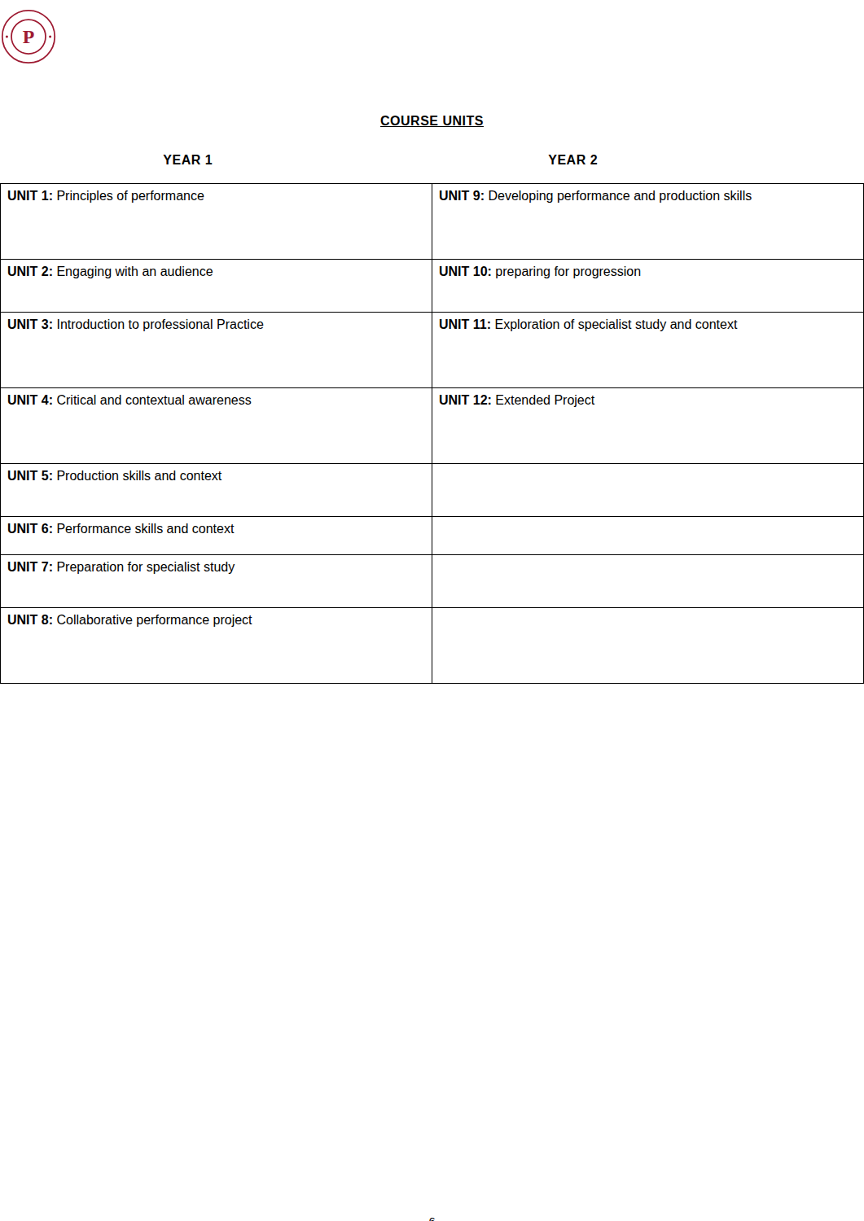P
COURSE UNITS
YEAR 1
YEAR 2
| UNIT 1: Principles of performance | UNIT 9: Developing performance and production skills |
| UNIT 2: Engaging with an audience | UNIT 10: preparing for progression |
| UNIT 3: Introduction to professional Practice | UNIT 11: Exploration of specialist study and context |
| UNIT 4: Critical and contextual awareness | UNIT 12: Extended Project |
| UNIT 5: Production skills and context | |
| UNIT 6: Performance skills and context | |
| UNIT 7: Preparation for specialist study | |
| UNIT 8: Collaborative performance project | |
6